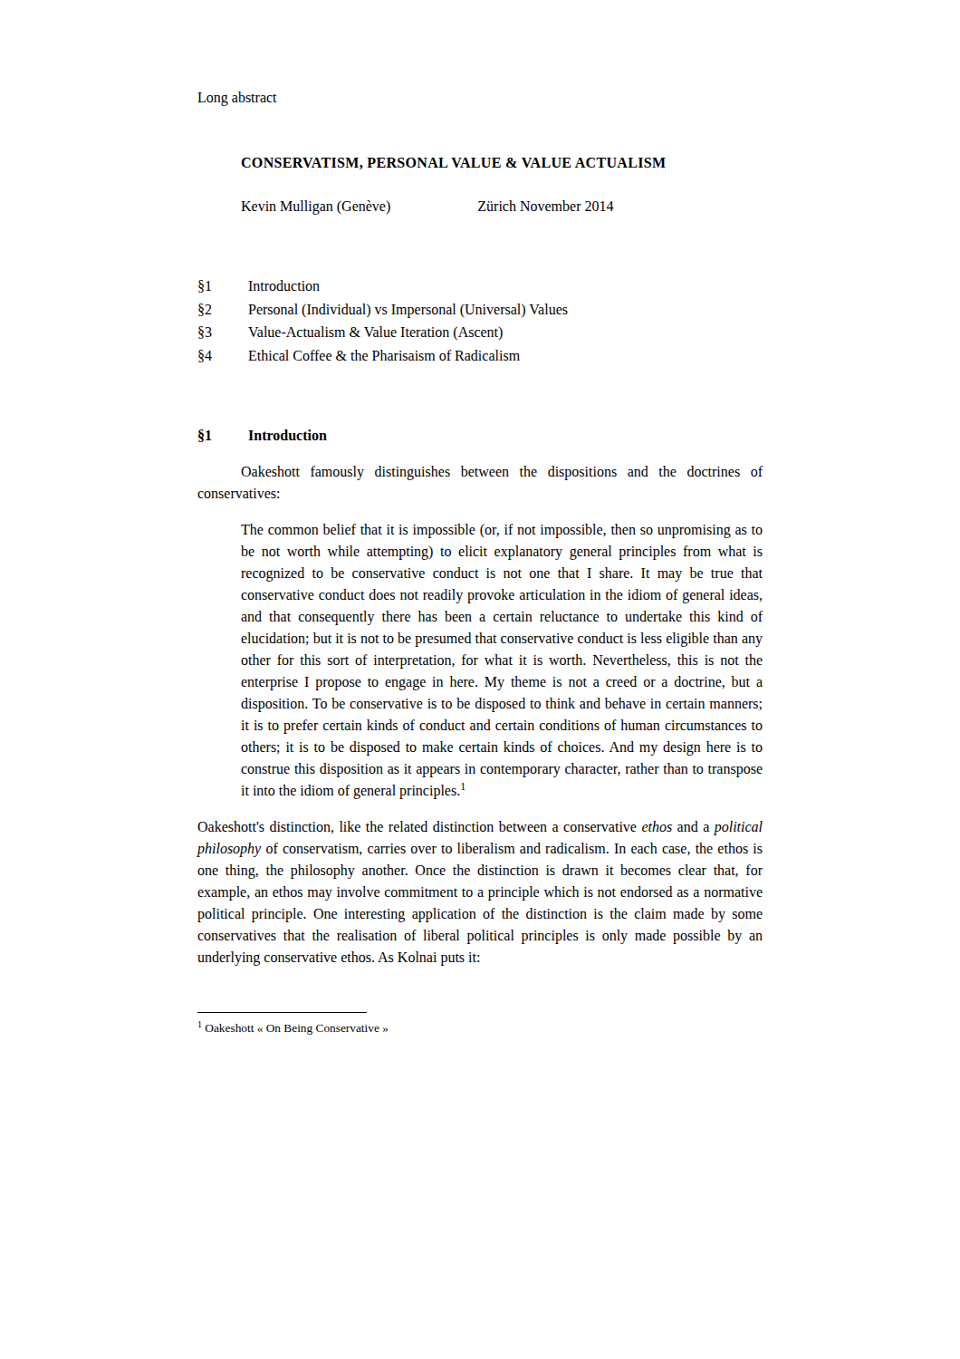Long abstract
Conservatism, Personal Value & Value Actualism
Kevin Mulligan (Genève) Zürich November 2014
§1 Introduction
§2 Personal (Individual) vs Impersonal (Universal) Values
§3 Value-Actualism & Value Iteration (Ascent)
§4 Ethical Coffee & the Pharisaism of Radicalism
§1 Introduction
Oakeshott famously distinguishes between the dispositions and the doctrines of conservatives:
The common belief that it is impossible (or, if not impossible, then so unpromising as to be not worth while attempting) to elicit explanatory general principles from what is recognized to be conservative conduct is not one that I share. It may be true that conservative conduct does not readily provoke articulation in the idiom of general ideas, and that consequently there has been a certain reluctance to undertake this kind of elucidation; but it is not to be presumed that conservative conduct is less eligible than any other for this sort of interpretation, for what it is worth. Nevertheless, this is not the enterprise I propose to engage in here. My theme is not a creed or a doctrine, but a disposition. To be conservative is to be disposed to think and behave in certain manners; it is to prefer certain kinds of conduct and certain conditions of human circumstances to others; it is to be disposed to make certain kinds of choices. And my design here is to construe this disposition as it appears in contemporary character, rather than to transpose it into the idiom of general principles.1
Oakeshott's distinction, like the related distinction between a conservative ethos and a political philosophy of conservatism, carries over to liberalism and radicalism. In each case, the ethos is one thing, the philosophy another. Once the distinction is drawn it becomes clear that, for example, an ethos may involve commitment to a principle which is not endorsed as a normative political principle. One interesting application of the distinction is the claim made by some conservatives that the realisation of liberal political principles is only made possible by an underlying conservative ethos. As Kolnai puts it:
1 Oakeshott « On Being Conservative »